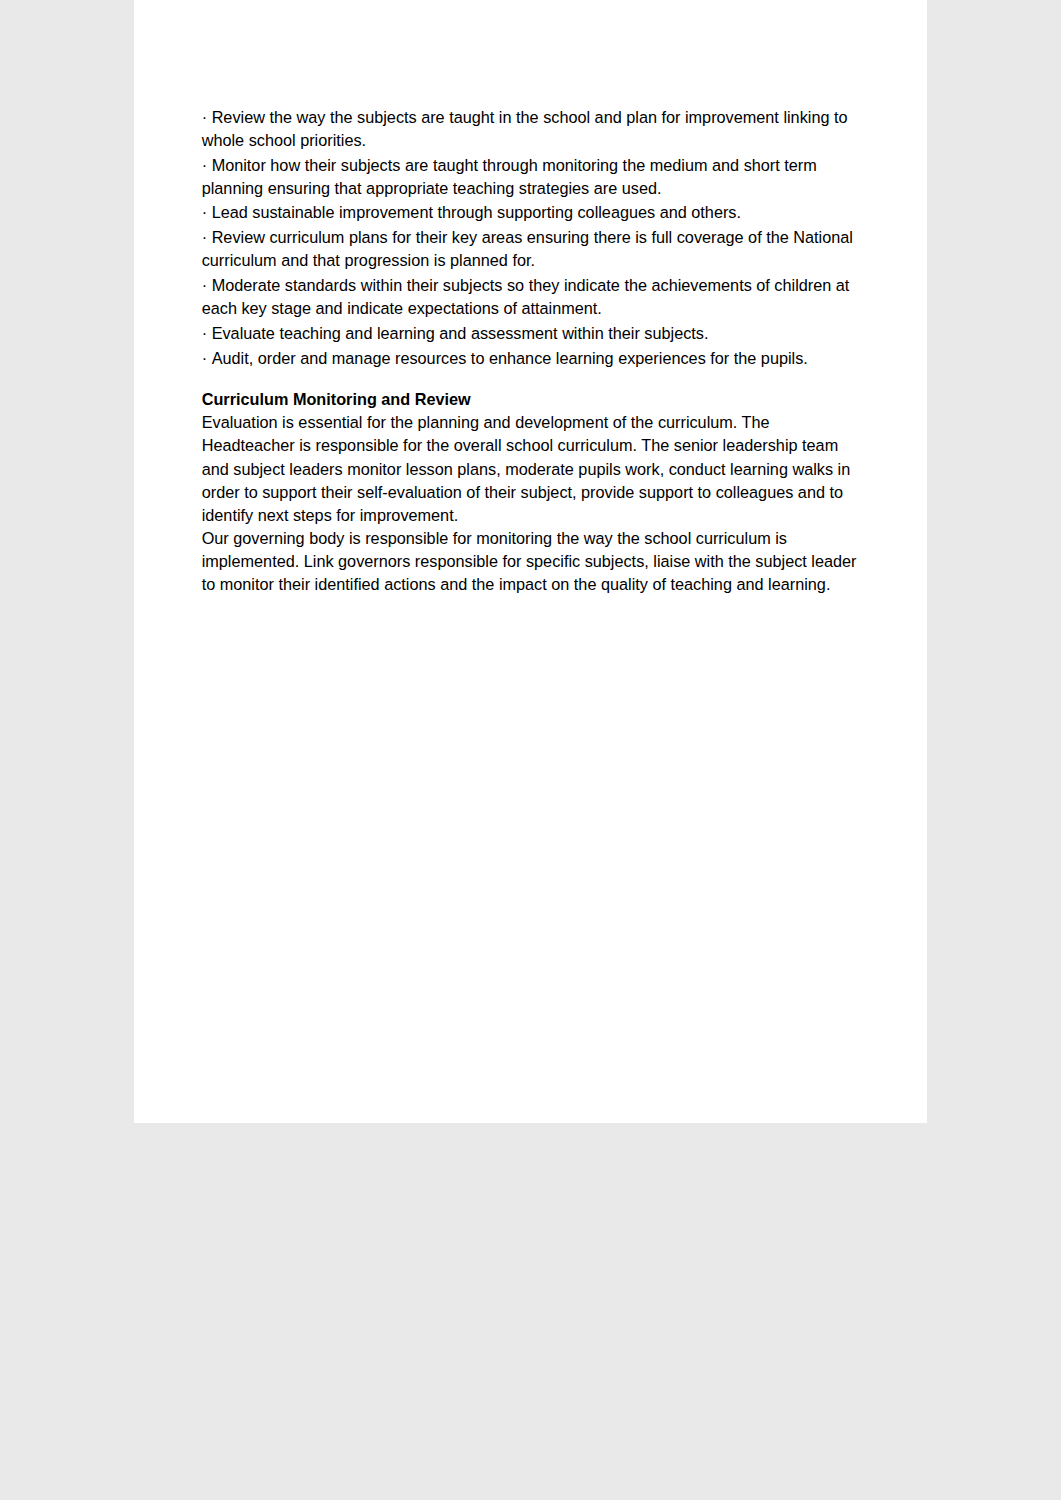Review the way the subjects are taught in the school and plan for improvement linking to whole school priorities.
Monitor how their subjects are taught through monitoring the medium and short term planning ensuring that appropriate teaching strategies are used.
Lead sustainable improvement through supporting colleagues and others.
Review curriculum plans for their key areas ensuring there is full coverage of the National curriculum and that progression is planned for.
Moderate standards within their subjects so they indicate the achievements of children at each key stage and indicate expectations of attainment.
Evaluate teaching and learning and assessment within their subjects.
Audit, order and manage resources to enhance learning experiences for the pupils.
Curriculum Monitoring and Review
Evaluation is essential for the planning and development of the curriculum. The Headteacher is responsible for the overall school curriculum. The senior leadership team and subject leaders monitor lesson plans, moderate pupils work, conduct learning walks in order to support their self-evaluation of their subject, provide support to colleagues and to identify next steps for improvement.
Our governing body is responsible for monitoring the way the school curriculum is implemented. Link governors responsible for specific subjects, liaise with the subject leader to monitor their identified actions and the impact on the quality of teaching and learning.